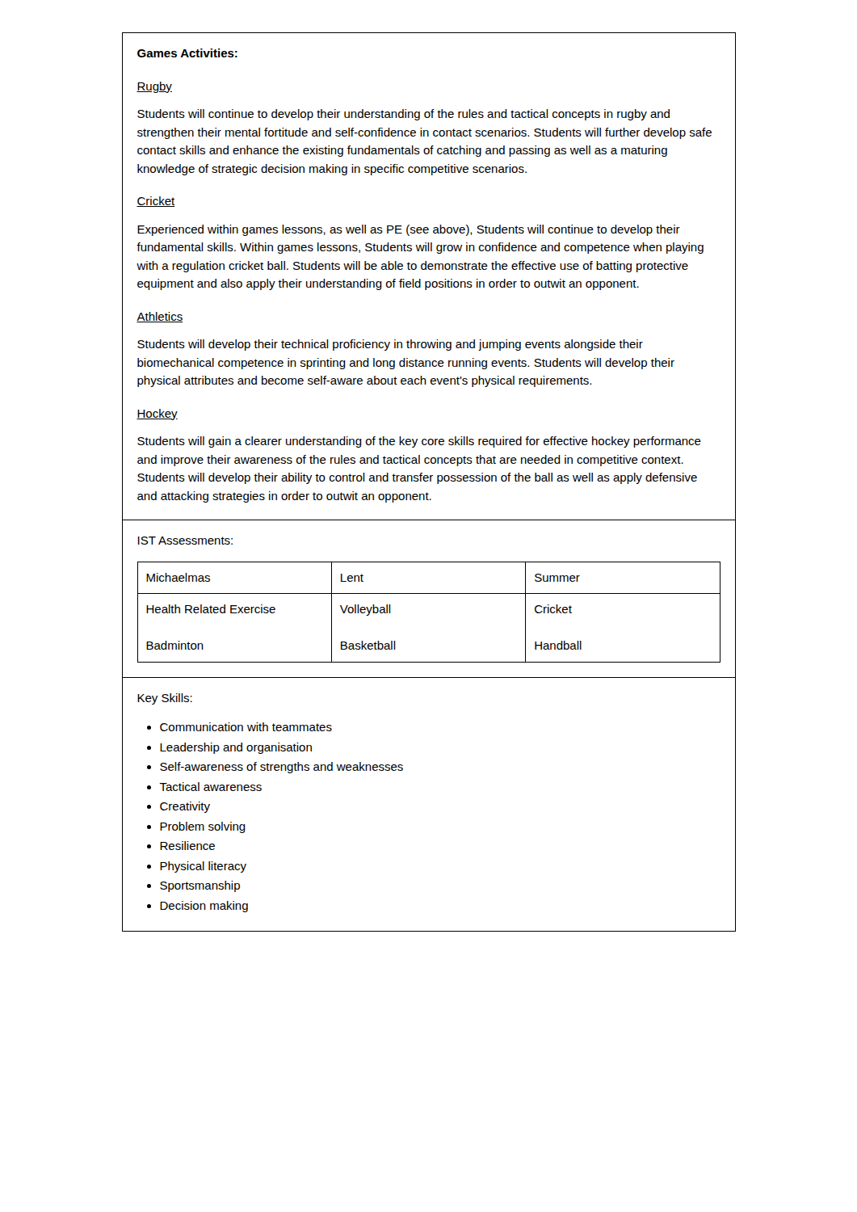Games Activities:
Rugby
Students will continue to develop their understanding of the rules and tactical concepts in rugby and strengthen their mental fortitude and self-confidence in contact scenarios. Students will further develop safe contact skills and enhance the existing fundamentals of catching and passing as well as a maturing knowledge of strategic decision making in specific competitive scenarios.
Cricket
Experienced within games lessons, as well as PE (see above), Students will continue to develop their fundamental skills. Within games lessons, Students will grow in confidence and competence when playing with a regulation cricket ball. Students will be able to demonstrate the effective use of batting protective equipment and also apply their understanding of field positions in order to outwit an opponent.
Athletics
Students will develop their technical proficiency in throwing and jumping events alongside their biomechanical competence in sprinting and long distance running events. Students will develop their physical attributes and become self-aware about each event's physical requirements.
Hockey
Students will gain a clearer understanding of the key core skills required for effective hockey performance and improve their awareness of the rules and tactical concepts that are needed in competitive context. Students will develop their ability to control and transfer possession of the ball as well as apply defensive and attacking strategies in order to outwit an opponent.
IST Assessments:
| Michaelmas | Lent | Summer |
| Health Related Exercise Badminton | Volleyball Basketball | Cricket Handball |
Key Skills:
Communication with teammates
Leadership and organisation
Self-awareness of strengths and weaknesses
Tactical awareness
Creativity
Problem solving
Resilience
Physical literacy
Sportsmanship
Decision making